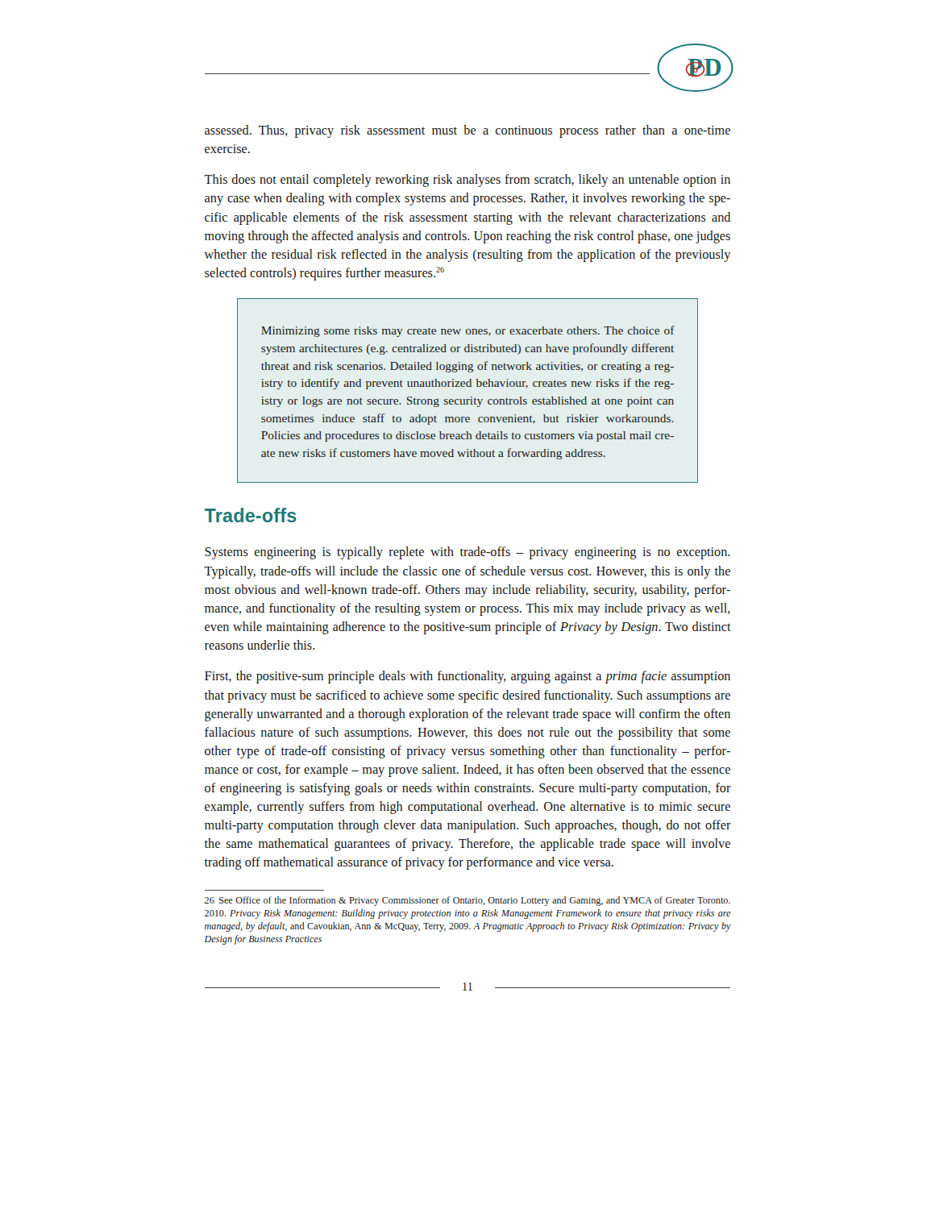P D b
assessed. Thus, privacy risk assessment must be a continuous process rather than a one-time exercise.
This does not entail completely reworking risk analyses from scratch, likely an untenable option in any case when dealing with complex systems and processes. Rather, it involves reworking the specific applicable elements of the risk assessment starting with the relevant characterizations and moving through the affected analysis and controls. Upon reaching the risk control phase, one judges whether the residual risk reflected in the analysis (resulting from the application of the previously selected controls) requires further measures.26
Minimizing some risks may create new ones, or exacerbate others. The choice of system architectures (e.g. centralized or distributed) can have profoundly different threat and risk scenarios. Detailed logging of network activities, or creating a registry to identify and prevent unauthorized behaviour, creates new risks if the registry or logs are not secure. Strong security controls established at one point can sometimes induce staff to adopt more convenient, but riskier workarounds. Policies and procedures to disclose breach details to customers via postal mail create new risks if customers have moved without a forwarding address.
Trade-offs
Systems engineering is typically replete with trade-offs – privacy engineering is no exception. Typically, trade-offs will include the classic one of schedule versus cost. However, this is only the most obvious and well-known trade-off. Others may include reliability, security, usability, performance, and functionality of the resulting system or process. This mix may include privacy as well, even while maintaining adherence to the positive-sum principle of Privacy by Design. Two distinct reasons underlie this.
First, the positive-sum principle deals with functionality, arguing against a prima facie assumption that privacy must be sacrificed to achieve some specific desired functionality. Such assumptions are generally unwarranted and a thorough exploration of the relevant trade space will confirm the often fallacious nature of such assumptions. However, this does not rule out the possibility that some other type of trade-off consisting of privacy versus something other than functionality – performance or cost, for example – may prove salient. Indeed, it has often been observed that the essence of engineering is satisfying goals or needs within constraints. Secure multi-party computation, for example, currently suffers from high computational overhead. One alternative is to mimic secure multi-party computation through clever data manipulation. Such approaches, though, do not offer the same mathematical guarantees of privacy. Therefore, the applicable trade space will involve trading off mathematical assurance of privacy for performance and vice versa.
26 See Office of the Information & Privacy Commissioner of Ontario, Ontario Lottery and Gaming, and YMCA of Greater Toronto. 2010. Privacy Risk Management: Building privacy protection into a Risk Management Framework to ensure that privacy risks are managed, by default, and Cavoukian, Ann & McQuay, Terry, 2009. A Pragmatic Approach to Privacy Risk Optimization: Privacy by Design for Business Practices
11